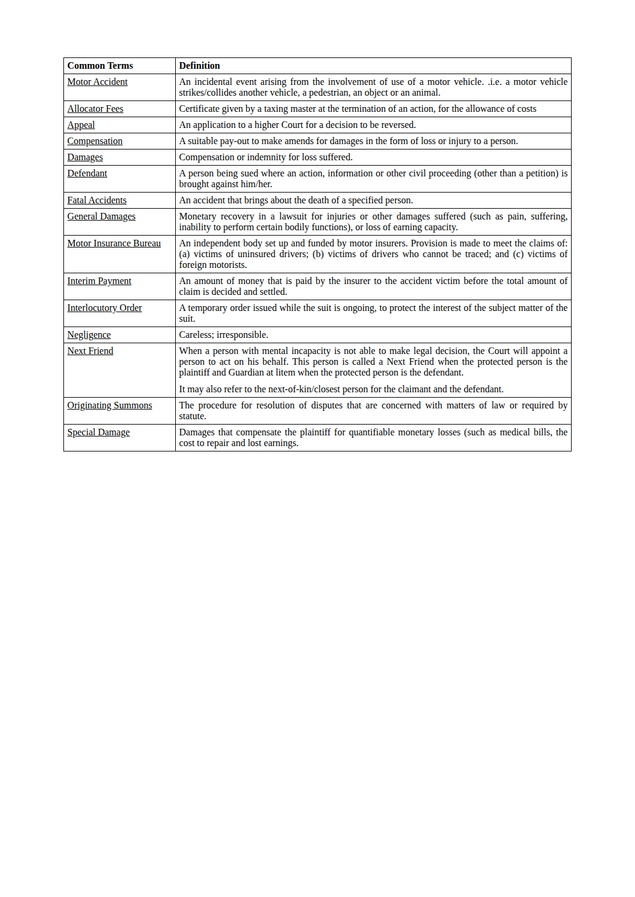| Common Terms | Definition |
| --- | --- |
| Motor Accident | An incidental event arising from the involvement of use of a motor vehicle. .i.e. a motor vehicle strikes/collides another vehicle, a pedestrian, an object or an animal. |
| Allocator Fees | Certificate given by a taxing master at the termination of an action, for the allowance of costs |
| Appeal | An application to a higher Court for a decision to be reversed. |
| Compensation | A suitable pay-out to make amends for damages in the form of loss or injury to a person. |
| Damages | Compensation or indemnity for loss suffered. |
| Defendant | A person being sued where an action, information or other civil proceeding (other than a petition) is brought against him/her. |
| Fatal Accidents | An accident that brings about the death of a specified person. |
| General Damages | Monetary recovery in a lawsuit for injuries or other damages suffered (such as pain, suffering, inability to perform certain bodily functions), or loss of earning capacity. |
| Motor Insurance Bureau | An independent body set up and funded by motor insurers. Provision is made to meet the claims of: (a) victims of uninsured drivers; (b) victims of drivers who cannot be traced; and (c) victims of foreign motorists. |
| Interim Payment | An amount of money that is paid by the insurer to the accident victim before the total amount of claim is decided and settled. |
| Interlocutory Order | A temporary order issued while the suit is ongoing, to protect the interest of the subject matter of the suit. |
| Negligence | Careless; irresponsible. |
| Next Friend | When a person with mental incapacity is not able to make legal decision, the Court will appoint a person to act on his behalf. This person is called a Next Friend when the protected person is the plaintiff and Guardian at litem when the protected person is the defendant. It may also refer to the next-of-kin/closest person for the claimant and the defendant. |
| Originating Summons | The procedure for resolution of disputes that are concerned with matters of law or required by statute. |
| Special Damage | Damages that compensate the plaintiff for quantifiable monetary losses (such as medical bills, the cost to repair and lost earnings. |